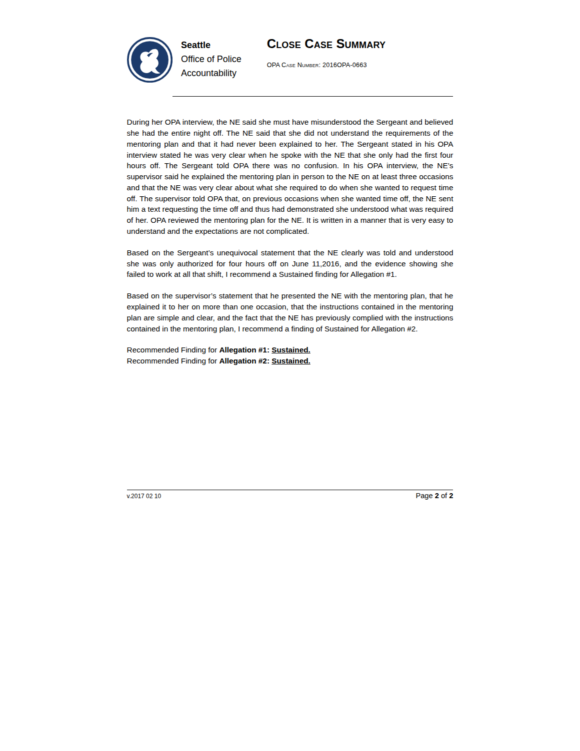Seattle
Office of Police
Accountability
Close Case Summary
OPA Case Number: 2016OPA-0663
During her OPA interview, the NE said she must have misunderstood the Sergeant and believed she had the entire night off. The NE said that she did not understand the requirements of the mentoring plan and that it had never been explained to her. The Sergeant stated in his OPA interview stated he was very clear when he spoke with the NE that she only had the first four hours off. The Sergeant told OPA there was no confusion. In his OPA interview, the NE’s supervisor said he explained the mentoring plan in person to the NE on at least three occasions and that the NE was very clear about what she required to do when she wanted to request time off. The supervisor told OPA that, on previous occasions when she wanted time off, the NE sent him a text requesting the time off and thus had demonstrated she understood what was required of her. OPA reviewed the mentoring plan for the NE. It is written in a manner that is very easy to understand and the expectations are not complicated.
Based on the Sergeant’s unequivocal statement that the NE clearly was told and understood she was only authorized for four hours off on June 11,2016, and the evidence showing she failed to work at all that shift, I recommend a Sustained finding for Allegation #1.
Based on the supervisor’s statement that he presented the NE with the mentoring plan, that he explained it to her on more than one occasion, that the instructions contained in the mentoring plan are simple and clear, and the fact that the NE has previously complied with the instructions contained in the mentoring plan, I recommend a finding of Sustained for Allegation #2.
Recommended Finding for Allegation #1: Sustained.
Recommended Finding for Allegation #2: Sustained.
v.2017 02 10
Page 2 of 2